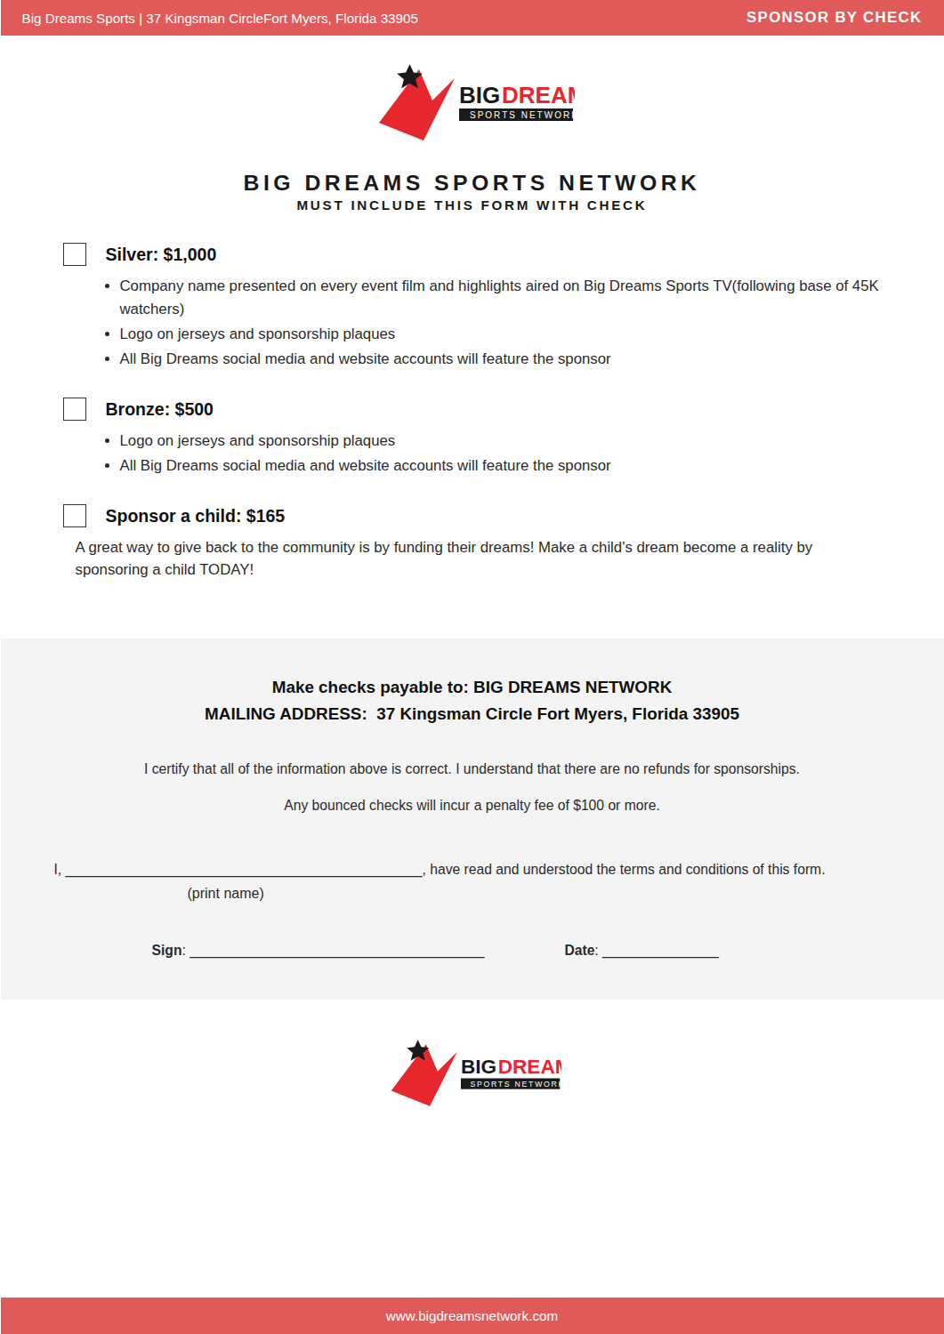Big Dreams Sports | 37 Kingsman CircleFort Myers, Florida 33905 SPONSOR BY CHECK
BIG DREAMS SPORTS NETWORK
BIG DREAMS SPORTS NETWORK
MUST INCLUDE THIS FORM WITH CHECK
Silver: $1,000
Company name presented on every event film and highlights aired on Big Dreams Sports TV(following base of 45K watchers)
Logo on jerseys and sponsorship plaques
All Big Dreams social media and website accounts will feature the sponsor
Bronze: $500
Logo on jerseys and sponsorship plaques
All Big Dreams social media and website accounts will feature the sponsor
Sponsor a child: $165
A great way to give back to the community is by funding their dreams! Make a child's dream become a reality by sponsoring a child TODAY!
Make checks payable to: BIG DREAMS NETWORK
MAILING ADDRESS: 37 Kingsman Circle Fort Myers, Florida 33905
I certify that all of the information above is correct. I understand that there are no refunds for sponsorships. Any bounced checks will incur a penalty fee of $100 or more.
I, ______________________________________________, have read and understood the terms and conditions of this form. (print name)
Sign: ______________________________________ Date: _______________
BIG DREAMS SPORTS NETWORK
www.bigdreamsnetwork.com